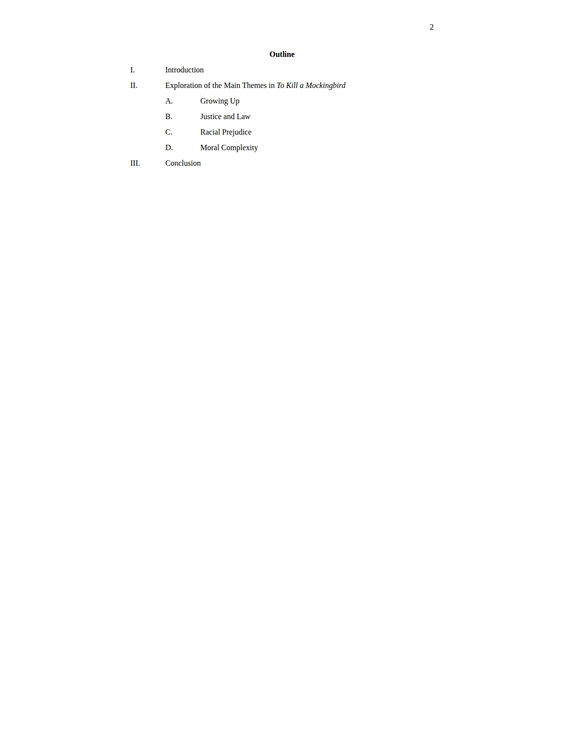2
Outline
I. Introduction
II. Exploration of the Main Themes in To Kill a Mockingbird
A. Growing Up
B. Justice and Law
C. Racial Prejudice
D. Moral Complexity
III. Conclusion